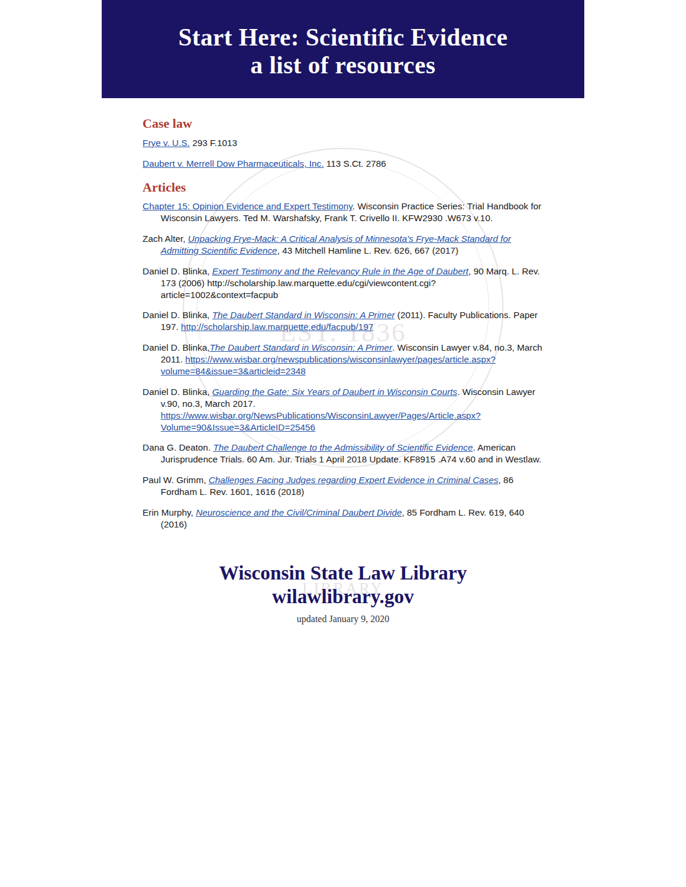WISCONSIN STATE LAW
EST. 1836
LIBRARY
Start Here: Scientific Evidence
a list of resources
Case law
Frye v. U.S. 293 F.1013
Daubert v. Merrell Dow Pharmaceuticals, Inc. 113 S.Ct. 2786
Articles
Chapter 15: Opinion Evidence and Expert Testimony. Wisconsin Practice Series: Trial Handbook for Wisconsin Lawyers. Ted M. Warshafsky, Frank T. Crivello II. KFW2930 .W673 v.10.
Zach Alter, Unpacking Frye-Mack: A Critical Analysis of Minnesota's Frye-Mack Standard for Admitting Scientific Evidence, 43 Mitchell Hamline L. Rev. 626, 667 (2017)
Daniel D. Blinka, Expert Testimony and the Relevancy Rule in the Age of Daubert, 90 Marq. L. Rev. 173 (2006) http://scholarship.law.marquette.edu/cgi/viewcontent.cgi?article=1002&context=facpub
Daniel D. Blinka, The Daubert Standard in Wisconsin: A Primer (2011). Faculty Publications. Paper 197. http://scholarship.law.marquette.edu/facpub/197
Daniel D. Blinka,The Daubert Standard in Wisconsin: A Primer. Wisconsin Lawyer v.84, no.3, March 2011. https://www.wisbar.org/newspublications/wisconsinlawyer/pages/article.aspx?volume=84&issue=3&articleid=2348
Daniel D. Blinka, Guarding the Gate: Six Years of Daubert in Wisconsin Courts. Wisconsin Lawyer v.90, no.3, March 2017. https://www.wisbar.org/NewsPublications/WisconsinLawyer/Pages/Article.aspx?Volume=90&Issue=3&ArticleID=25456
Dana G. Deaton. The Daubert Challenge to the Admissibility of Scientific Evidence. American Jurisprudence Trials. 60 Am. Jur. Trials 1 April 2018 Update. KF8915 .A74 v.60 and in Westlaw.
Paul W. Grimm, Challenges Facing Judges regarding Expert Evidence in Criminal Cases, 86 Fordham L. Rev. 1601, 1616 (2018)
Erin Murphy, Neuroscience and the Civil/Criminal Daubert Divide, 85 Fordham L. Rev. 619, 640 (2016)
Wisconsin State Law Library
wilawlibrary.gov
updated January 9, 2020